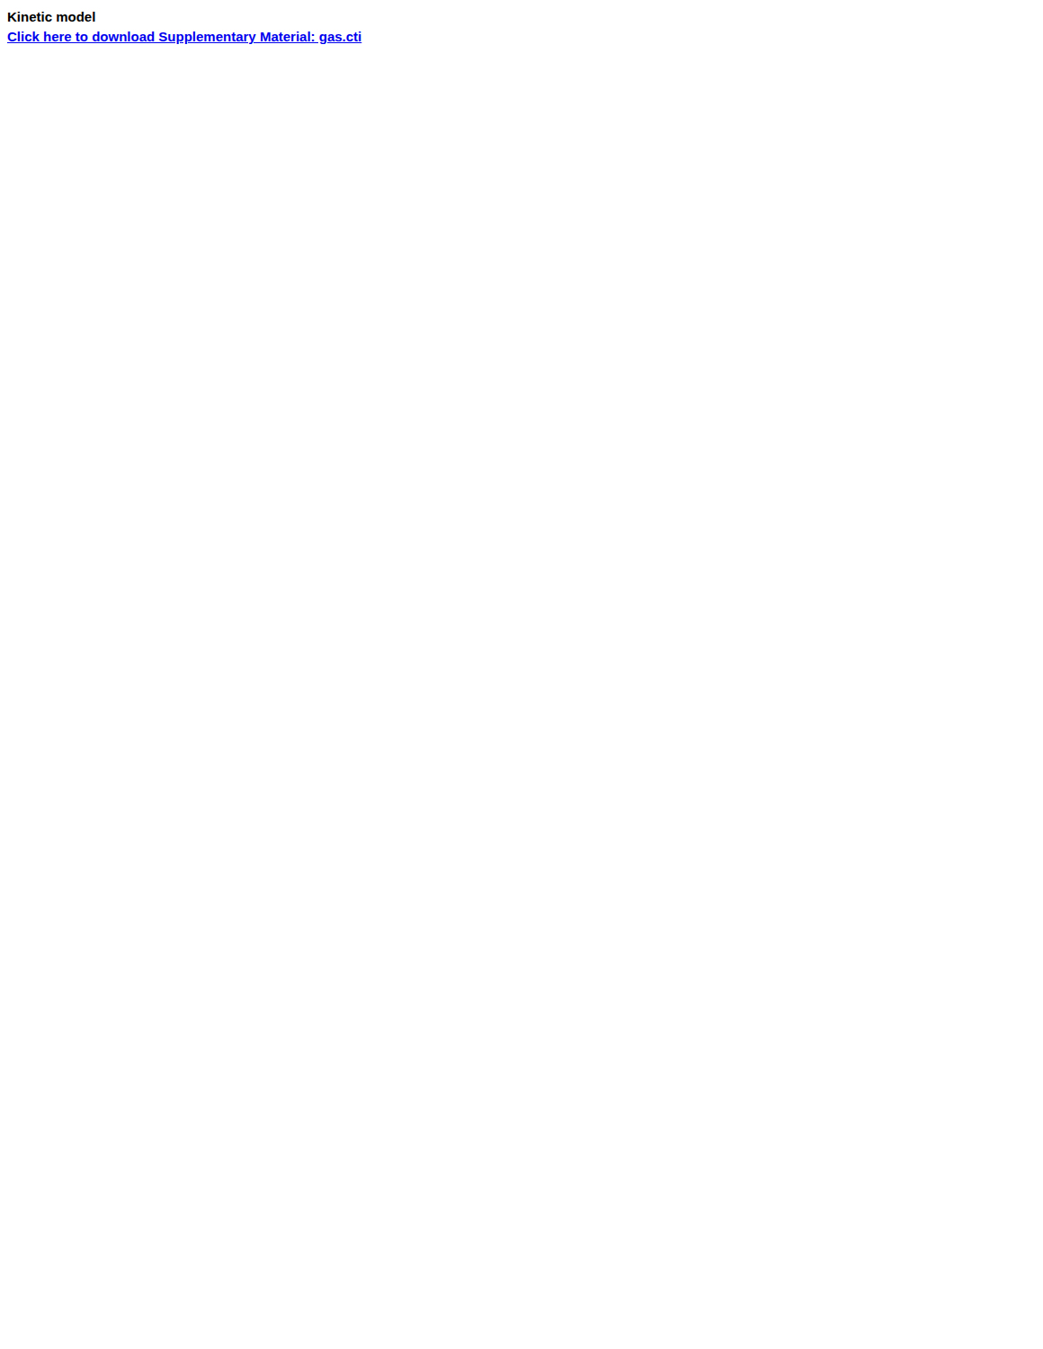Kinetic model
Click here to download Supplementary Material: gas.cti